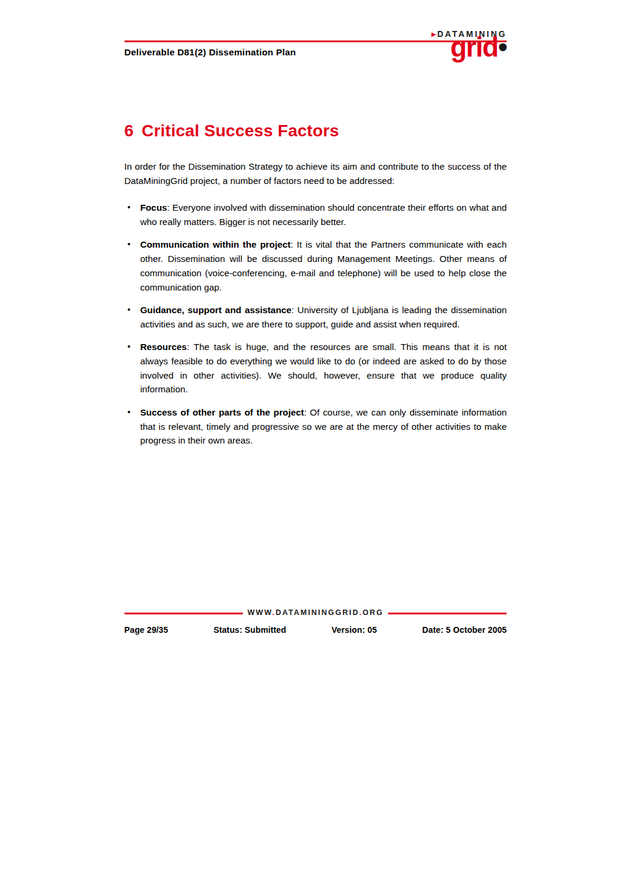Deliverable D81(2) Dissemination Plan
▸DATAMINING grid•
6 Critical Success Factors
In order for the Dissemination Strategy to achieve its aim and contribute to the success of the DataMiningGrid project, a number of factors need to be addressed:
Focus: Everyone involved with dissemination should concentrate their efforts on what and who really matters. Bigger is not necessarily better.
Communication within the project: It is vital that the Partners communicate with each other. Dissemination will be discussed during Management Meetings. Other means of communication (voice-conferencing, e-mail and telephone) will be used to help close the communication gap.
Guidance, support and assistance: University of Ljubljana is leading the dissemination activities and as such, we are there to support, guide and assist when required.
Resources: The task is huge, and the resources are small. This means that it is not always feasible to do everything we would like to do (or indeed are asked to do by those involved in other activities). We should, however, ensure that we produce quality information.
Success of other parts of the project: Of course, we can only disseminate information that is relevant, timely and progressive so we are at the mercy of other activities to make progress in their own areas.
WWW. DATAMININGGRID. ORG
Page 29/35 Status: Submitted Version: 05 Date: 5 October 2005